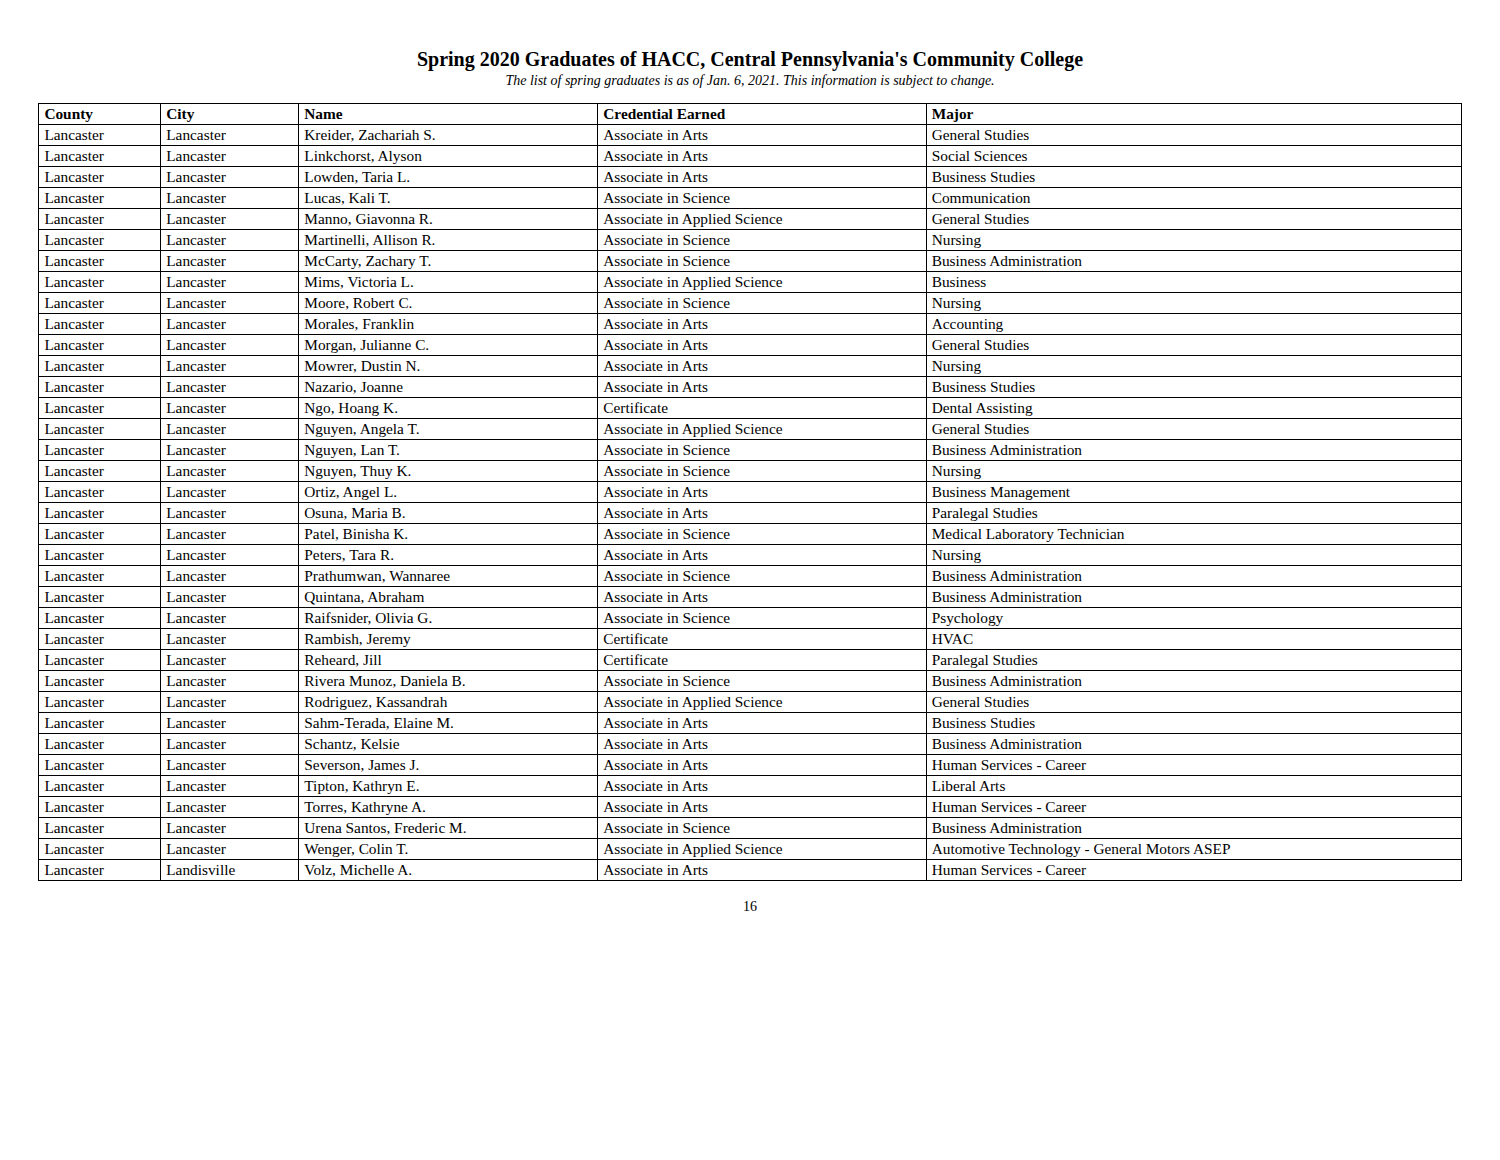Spring 2020 Graduates of HACC, Central Pennsylvania's Community College
The list of spring graduates is as of Jan. 6, 2021. This information is subject to change.
| County | City | Name | Credential Earned | Major |
| --- | --- | --- | --- | --- |
| Lancaster | Lancaster | Kreider, Zachariah S. | Associate in Arts | General Studies |
| Lancaster | Lancaster | Linkchorst, Alyson | Associate in Arts | Social Sciences |
| Lancaster | Lancaster | Lowden, Taria L. | Associate in Arts | Business Studies |
| Lancaster | Lancaster | Lucas, Kali T. | Associate in Science | Communication |
| Lancaster | Lancaster | Manno, Giavonna R. | Associate in Applied Science | General Studies |
| Lancaster | Lancaster | Martinelli, Allison R. | Associate in Science | Nursing |
| Lancaster | Lancaster | McCarty, Zachary T. | Associate in Science | Business Administration |
| Lancaster | Lancaster | Mims, Victoria L. | Associate in Applied Science | Business |
| Lancaster | Lancaster | Moore, Robert C. | Associate in Science | Nursing |
| Lancaster | Lancaster | Morales, Franklin | Associate in Arts | Accounting |
| Lancaster | Lancaster | Morgan, Julianne C. | Associate in Arts | General Studies |
| Lancaster | Lancaster | Mowrer, Dustin N. | Associate in Arts | Nursing |
| Lancaster | Lancaster | Nazario, Joanne | Associate in Arts | Business Studies |
| Lancaster | Lancaster | Ngo, Hoang K. | Certificate | Dental Assisting |
| Lancaster | Lancaster | Nguyen, Angela T. | Associate in Applied Science | General Studies |
| Lancaster | Lancaster | Nguyen, Lan T. | Associate in Science | Business Administration |
| Lancaster | Lancaster | Nguyen, Thuy K. | Associate in Science | Nursing |
| Lancaster | Lancaster | Ortiz, Angel L. | Associate in Arts | Business Management |
| Lancaster | Lancaster | Osuna, Maria B. | Associate in Arts | Paralegal Studies |
| Lancaster | Lancaster | Patel, Binisha K. | Associate in Science | Medical Laboratory Technician |
| Lancaster | Lancaster | Peters, Tara R. | Associate in Arts | Nursing |
| Lancaster | Lancaster | Prathumwan, Wannaree | Associate in Science | Business Administration |
| Lancaster | Lancaster | Quintana, Abraham | Associate in Arts | Business Administration |
| Lancaster | Lancaster | Raifsnider, Olivia G. | Associate in Science | Psychology |
| Lancaster | Lancaster | Rambish, Jeremy | Certificate | HVAC |
| Lancaster | Lancaster | Reheard, Jill | Certificate | Paralegal Studies |
| Lancaster | Lancaster | Rivera Munoz, Daniela B. | Associate in Science | Business Administration |
| Lancaster | Lancaster | Rodriguez, Kassandrah | Associate in Applied Science | General Studies |
| Lancaster | Lancaster | Sahm-Terada, Elaine M. | Associate in Arts | Business Studies |
| Lancaster | Lancaster | Schantz, Kelsie | Associate in Arts | Business Administration |
| Lancaster | Lancaster | Severson, James J. | Associate in Arts | Human Services - Career |
| Lancaster | Lancaster | Tipton, Kathryn E. | Associate in Arts | Liberal Arts |
| Lancaster | Lancaster | Torres, Kathryne A. | Associate in Arts | Human Services - Career |
| Lancaster | Lancaster | Urena Santos, Frederic M. | Associate in Science | Business Administration |
| Lancaster | Lancaster | Wenger, Colin T. | Associate in Applied Science | Automotive Technology - General Motors ASEP |
| Lancaster | Landisville | Volz, Michelle A. | Associate in Arts | Human Services - Career |
16